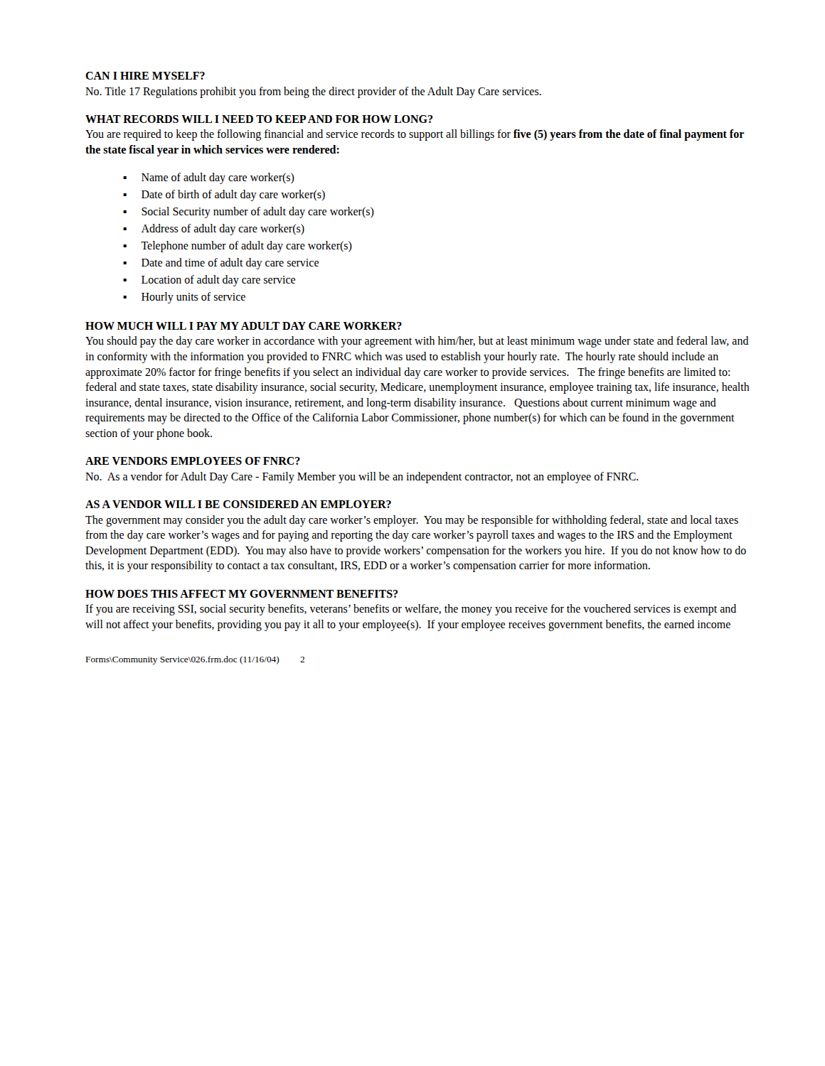Can I hire myself?
No. Title 17 Regulations prohibit you from being the direct provider of the Adult Day Care services.
What records will I need to keep and for how long?
You are required to keep the following financial and service records to support all billings for five (5) years from the date of final payment for the state fiscal year in which services were rendered:
Name of adult day care worker(s)
Date of birth of adult day care worker(s)
Social Security number of adult day care worker(s)
Address of adult day care worker(s)
Telephone number of adult day care worker(s)
Date and time of adult day care service
Location of adult day care service
Hourly units of service
How much will I pay my adult day care worker?
You should pay the day care worker in accordance with your agreement with him/her, but at least minimum wage under state and federal law, and in conformity with the information you provided to FNRC which was used to establish your hourly rate. The hourly rate should include an approximate 20% factor for fringe benefits if you select an individual day care worker to provide services. The fringe benefits are limited to: federal and state taxes, state disability insurance, social security, Medicare, unemployment insurance, employee training tax, life insurance, health insurance, dental insurance, vision insurance, retirement, and long-term disability insurance. Questions about current minimum wage and requirements may be directed to the Office of the California Labor Commissioner, phone number(s) for which can be found in the government section of your phone book.
Are vendors employees of FNRC?
No. As a vendor for Adult Day Care - Family Member you will be an independent contractor, not an employee of FNRC.
As a vendor will I be considered an employer?
The government may consider you the adult day care worker’s employer. You may be responsible for withholding federal, state and local taxes from the day care worker’s wages and for paying and reporting the day care worker’s payroll taxes and wages to the IRS and the Employment Development Department (EDD). You may also have to provide workers’ compensation for the workers you hire. If you do not know how to do this, it is your responsibility to contact a tax consultant, IRS, EDD or a worker’s compensation carrier for more information.
How does this affect my government benefits?
If you are receiving SSI, social security benefits, veterans’ benefits or welfare, the money you receive for the vouchered services is exempt and will not affect your benefits, providing you pay it all to your employee(s). If your employee receives government benefits, the earned income
Forms\Community Service\026.frm.doc (11/16/04)2